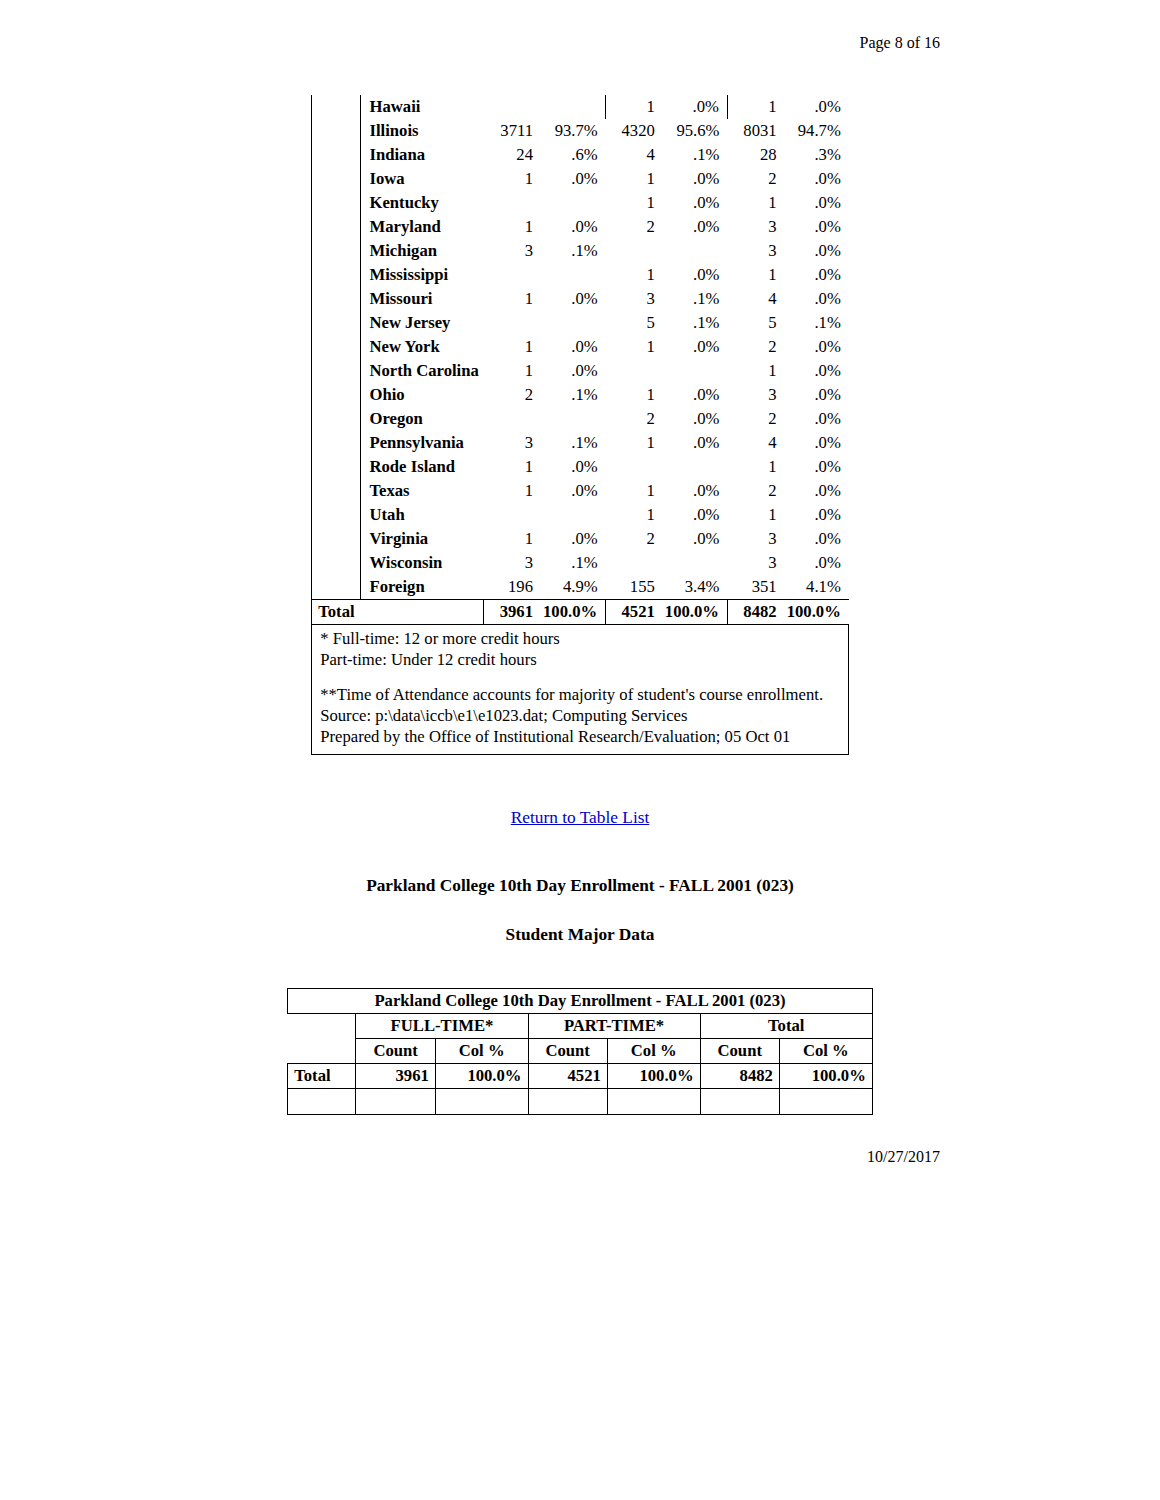Page 8 of 16
| | Hawaii | | | 1 | .0% | 1 | .0% |
| | Illinois | 3711 | 93.7% | 4320 | 95.6% | 8031 | 94.7% |
| | Indiana | 24 | .6% | 4 | .1% | 28 | .3% |
| | Iowa | 1 | .0% | 1 | .0% | 2 | .0% |
| | Kentucky | | | 1 | .0% | 1 | .0% |
| | Maryland | 1 | .0% | 2 | .0% | 3 | .0% |
| | Michigan | 3 | .1% | | | 3 | .0% |
| | Mississippi | | | 1 | .0% | 1 | .0% |
| | Missouri | 1 | .0% | 3 | .1% | 4 | .0% |
| | New Jersey | | | 5 | .1% | 5 | .1% |
| | New York | 1 | .0% | 1 | .0% | 2 | .0% |
| | North Carolina | 1 | .0% | | | 1 | .0% |
| | Ohio | 2 | .1% | 1 | .0% | 3 | .0% |
| | Oregon | | | 2 | .0% | 2 | .0% |
| | Pennsylvania | 3 | .1% | 1 | .0% | 4 | .0% |
| | Rode Island | 1 | .0% | | | 1 | .0% |
| | Texas | 1 | .0% | 1 | .0% | 2 | .0% |
| | Utah | | | 1 | .0% | 1 | .0% |
| | Virginia | 1 | .0% | 2 | .0% | 3 | .0% |
| | Wisconsin | 3 | .1% | | | 3 | .0% |
| | Foreign | 196 | 4.9% | 155 | 3.4% | 351 | 4.1% |
| Total | 3961 | 100.0% | 4521 | 100.0% | 8482 | 100.0% |
* Full-time: 12 or more credit hours
Part-time: Under 12 credit hours
**Time of Attendance accounts for majority of student's course enrollment.
Source: p:\data\iccb\e1\e1023.dat; Computing Services
Prepared by the Office of Institutional Research/Evaluation; 05 Oct 01
Return to Table List
Parkland College 10th Day Enrollment - FALL 2001 (023)
Student Major Data
| Parkland College 10th Day Enrollment - FALL 2001 (023) |
| --- |
| | FULL-TIME* | PART-TIME* | Total |
| | Count | Col % | Count | Col % | Count | Col % |
| Total | 3961 | 100.0% | 4521 | 100.0% | 8482 | 100.0% |
10/27/2017